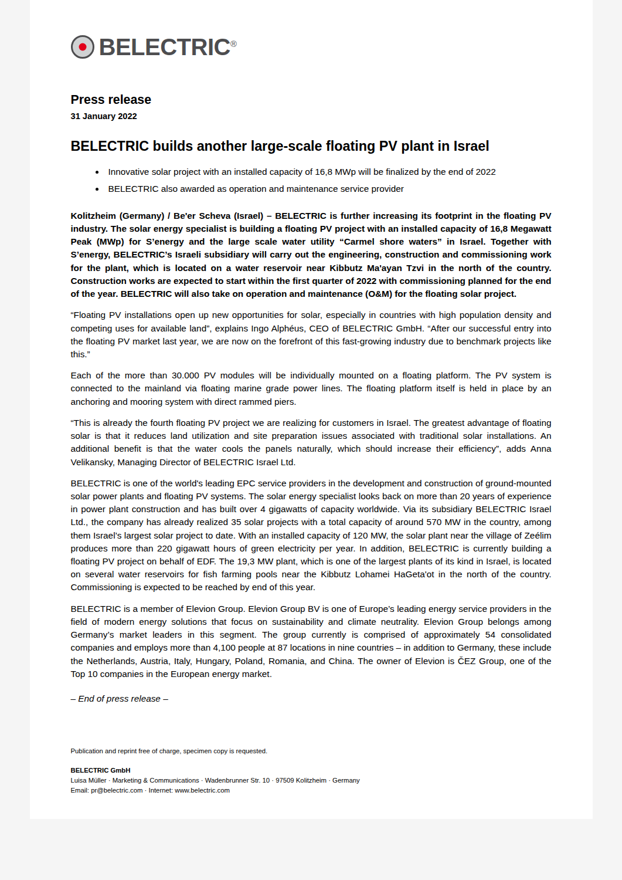BELECTRIC®
Press release
31 January 2022
BELECTRIC builds another large-scale floating PV plant in Israel
Innovative solar project with an installed capacity of 16,8 MWp will be finalized by the end of 2022
BELECTRIC also awarded as operation and maintenance service provider
Kolitzheim (Germany) / Be'er Scheva (Israel) – BELECTRIC is further increasing its footprint in the floating PV industry. The solar energy specialist is building a floating PV project with an installed capacity of 16,8 Megawatt Peak (MWp) for S’energy and the large scale water utility “Carmel shore waters” in Israel. Together with S’energy, BELECTRIC’s Israeli subsidiary will carry out the engineering, construction and commissioning work for the plant, which is located on a water reservoir near Kibbutz Ma'ayan Tzvi in the north of the country. Construction works are expected to start within the first quarter of 2022 with commissioning planned for the end of the year. BELECTRIC will also take on operation and maintenance (O&M) for the floating solar project.
“Floating PV installations open up new opportunities for solar, especially in countries with high population density and competing uses for available land”, explains Ingo Alphéus, CEO of BELECTRIC GmbH. “After our successful entry into the floating PV market last year, we are now on the forefront of this fast-growing industry due to benchmark projects like this.”
Each of the more than 30.000 PV modules will be individually mounted on a floating platform. The PV system is connected to the mainland via floating marine grade power lines. The floating platform itself is held in place by an anchoring and mooring system with direct rammed piers.
“This is already the fourth floating PV project we are realizing for customers in Israel. The greatest advantage of floating solar is that it reduces land utilization and site preparation issues associated with traditional solar installations. An additional benefit is that the water cools the panels naturally, which should increase their efficiency”, adds Anna Velikansky, Managing Director of BELECTRIC Israel Ltd.
BELECTRIC is one of the world's leading EPC service providers in the development and construction of ground-mounted solar power plants and floating PV systems. The solar energy specialist looks back on more than 20 years of experience in power plant construction and has built over 4 gigawatts of capacity worldwide. Via its subsidiary BELECTRIC Israel Ltd., the company has already realized 35 solar projects with a total capacity of around 570 MW in the country, among them Israel’s largest solar project to date. With an installed capacity of 120 MW, the solar plant near the village of Zeélim produces more than 220 gigawatt hours of green electricity per year. In addition, BELECTRIC is currently building a floating PV project on behalf of EDF. The 19,3 MW plant, which is one of the largest plants of its kind in Israel, is located on several water reservoirs for fish farming pools near the Kibbutz Lohamei HaGeta'ot in the north of the country. Commissioning is expected to be reached by end of this year.
BELECTRIC is a member of Elevion Group. Elevion Group BV is one of Europe’s leading energy service providers in the field of modern energy solutions that focus on sustainability and climate neutrality. Elevion Group belongs among Germany’s market leaders in this segment. The group currently is comprised of approximately 54 consolidated companies and employs more than 4,100 people at 87 locations in nine countries – in addition to Germany, these include the Netherlands, Austria, Italy, Hungary, Poland, Romania, and China. The owner of Elevion is ČEZ Group, one of the Top 10 companies in the European energy market.
– End of press release –
Publication and reprint free of charge, specimen copy is requested.
BELECTRIC GmbH
Luisa Müller · Marketing & Communications · Wadenbrunner Str. 10 · 97509 Kolitzheim · Germany
Email: pr@belectric.com · Internet: www.belectric.com